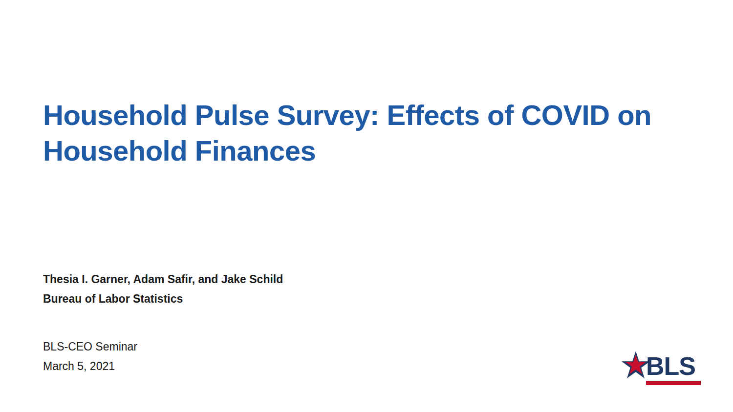Household Pulse Survey: Effects of COVID on Household Finances
Thesia I. Garner, Adam Safir, and Jake Schild
Bureau of Labor Statistics
BLS-CEO Seminar
March 5, 2021
BLS